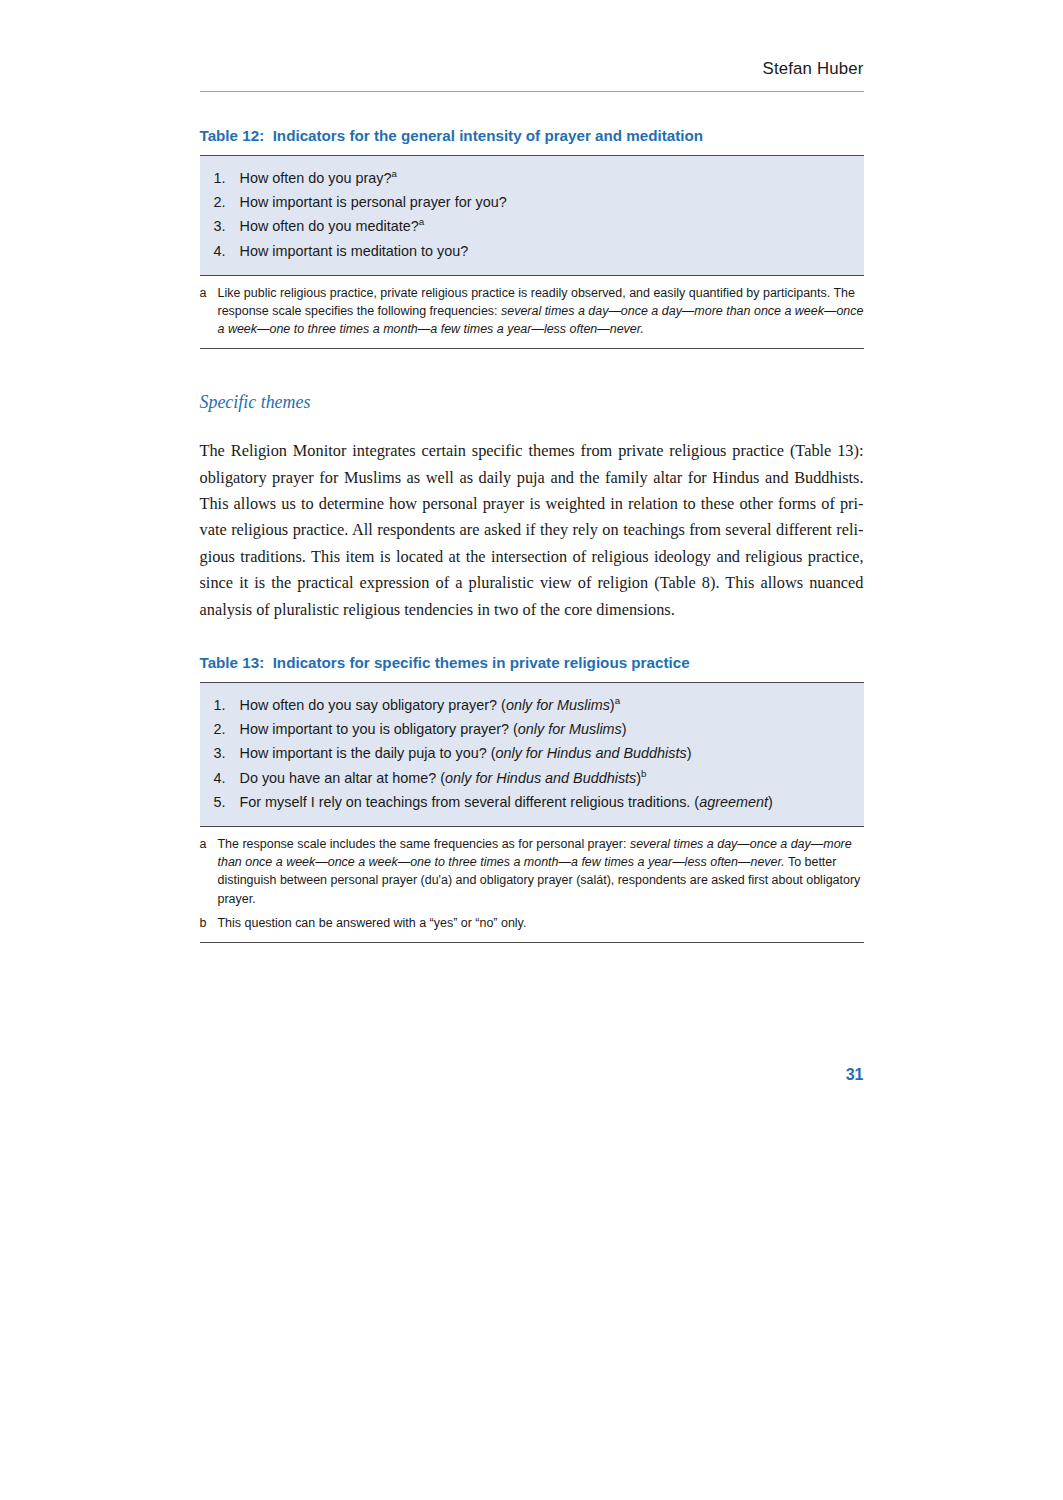Stefan Huber
Table 12: Indicators for the general intensity of prayer and meditation
1. How often do you pray?a
2. How important is personal prayer for you?
3. How often do you meditate?a
4. How important is meditation to you?
a Like public religious practice, private religious practice is readily observed, and easily quantified by participants. The response scale specifies the following frequencies: several times a day—once a day—more than once a week—once a week—one to three times a month—a few times a year—less often—never.
Specific themes
The Religion Monitor integrates certain specific themes from private religious practice (Table 13): obligatory prayer for Muslims as well as daily puja and the family altar for Hindus and Buddhists. This allows us to determine how personal prayer is weighted in relation to these other forms of private religious practice. All respondents are asked if they rely on teachings from several different religious traditions. This item is located at the intersection of religious ideology and religious practice, since it is the practical expression of a pluralistic view of religion (Table 8). This allows nuanced analysis of pluralistic religious tendencies in two of the core dimensions.
Table 13: Indicators for specific themes in private religious practice
1. How often do you say obligatory prayer? (only for Muslims)a
2. How important to you is obligatory prayer? (only for Muslims)
3. How important is the daily puja to you? (only for Hindus and Buddhists)
4. Do you have an altar at home? (only for Hindus and Buddhists)b
5. For myself I rely on teachings from several different religious traditions. (agreement)
a The response scale includes the same frequencies as for personal prayer: several times a day—once a day—more than once a week—once a week—one to three times a month—a few times a year—less often—never. To better distinguish between personal prayer (du'a) and obligatory prayer (salát), respondents are asked first about obligatory prayer.
b This question can be answered with a “yes” or “no” only.
31